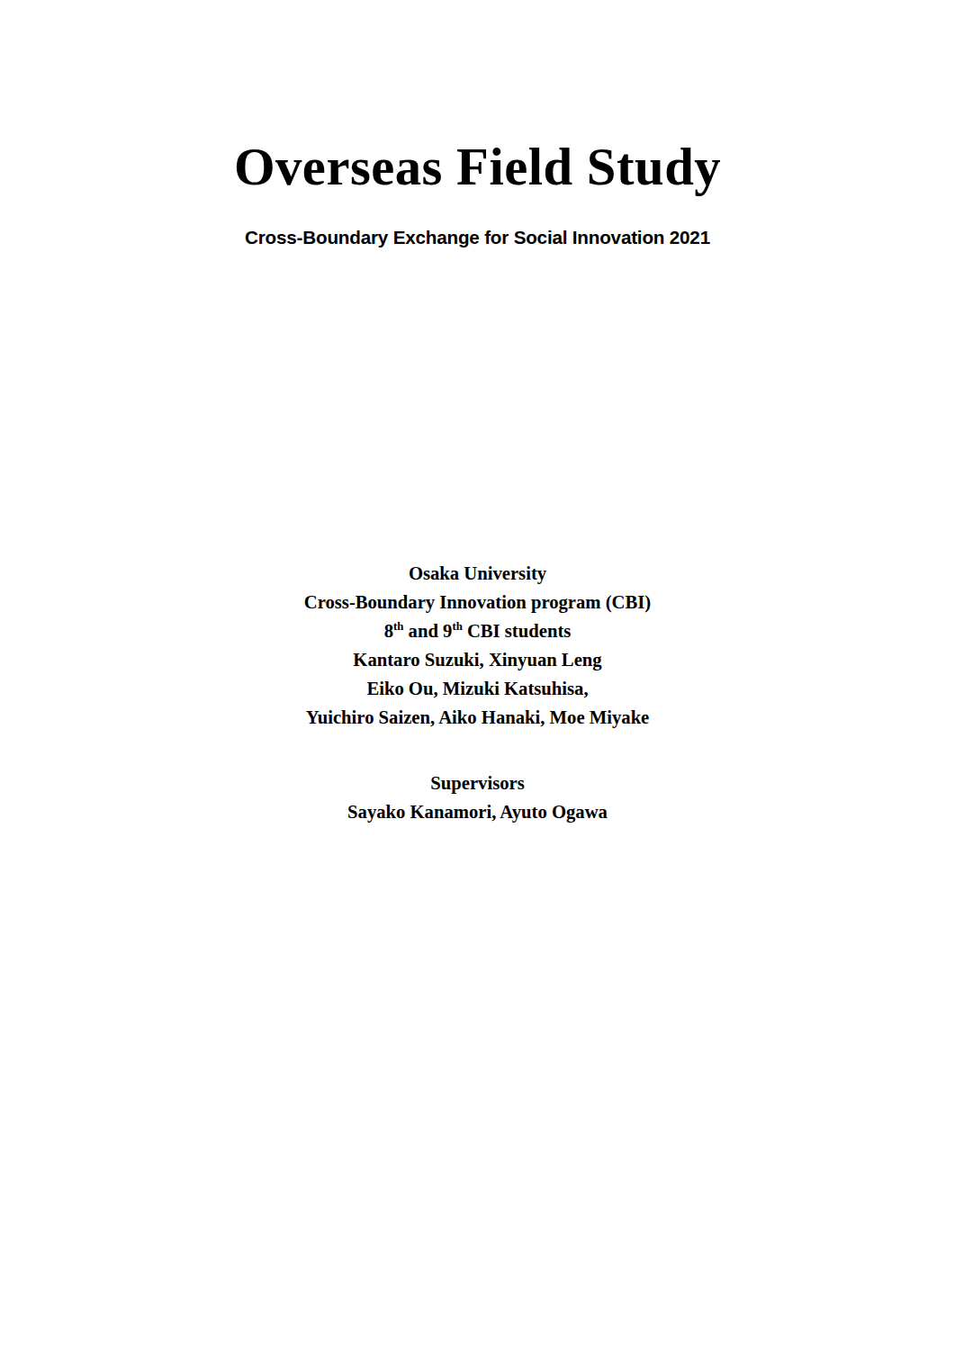Overseas Field Study
Cross-Boundary Exchange for Social Innovation 2021
Osaka University
Cross-Boundary Innovation program (CBI)
8th and 9th CBI students
Kantaro Suzuki, Xinyuan Leng
Eiko Ou, Mizuki Katsuhisa,
Yuichiro Saizen, Aiko Hanaki, Moe Miyake
Supervisors
Sayako Kanamori, Ayuto Ogawa